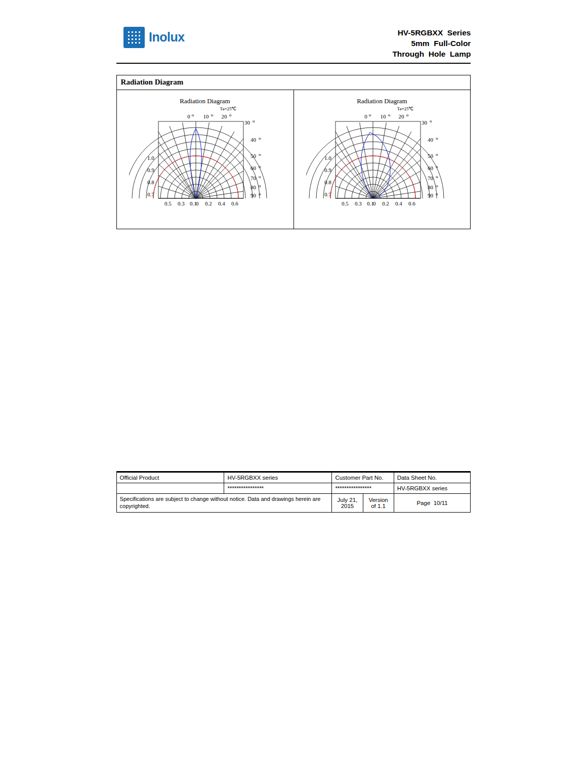Inolux
HV-5RGBXX Series
5mm Full-Color
Through Hole Lamp
Radiation Diagram
Radiation Diagram Ta=25℃ 0 o 10 o 20 o 30 o 40 o 50 o 60 o 70 o 80 o 90 o 1.0 0.9 0.8 0.7 0.5 0.3 0.1 0 0.2 0.4 0.6
Radiation Diagram Ta=25℃ 0 o 10 o 20 o 30 o 40 o 50 o 60 o 70 o 80 o 90 o 1.0 0.9 0.8 0.7 0.5 0.3 0.1 0 0.2 0.4 0.6
| Official Product | HV-5RGBXX series | Customer Part No. | Data Sheet No. |
| | **************** | **************** | HV-5RGBXX series |
| Specifications are subject to change without notice. Data and drawings herein are copyrighted. | July 21, 2015 | Version of 1.1 | Page 10/11 |